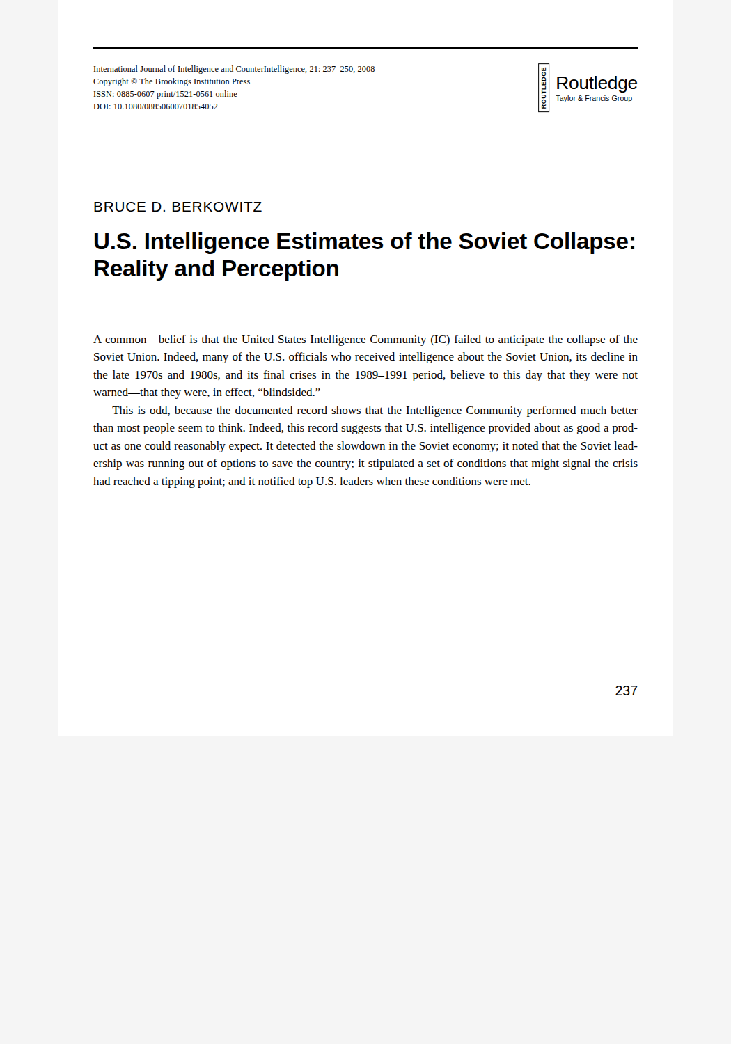International Journal of Intelligence and CounterIntelligence, 21: 237–250, 2008
Copyright © The Brookings Institution Press
ISSN: 0885-0607 print/1521-0561 online
DOI: 10.1080/08850600701854052
ROUTLEDGE
Routledge Taylor & Francis Group
BRUCE D. BERKOWITZ
U.S. Intelligence Estimates of the Soviet Collapse: Reality and Perception
A common belief is that the United States Intelligence Community (IC) failed to anticipate the collapse of the Soviet Union. Indeed, many of the U.S. officials who received intelligence about the Soviet Union, its decline in the late 1970s and 1980s, and its final crises in the 1989–1991 period, believe to this day that they were not warned—that they were, in effect, “blindsided.”
This is odd, because the documented record shows that the Intelligence Community performed much better than most people seem to think. Indeed, this record suggests that U.S. intelligence provided about as good a product as one could reasonably expect. It detected the slowdown in the Soviet economy; it noted that the Soviet leadership was running out of options to save the country; it stipulated a set of conditions that might signal the crisis had reached a tipping point; and it notified top U.S. leaders when these conditions were met.
237